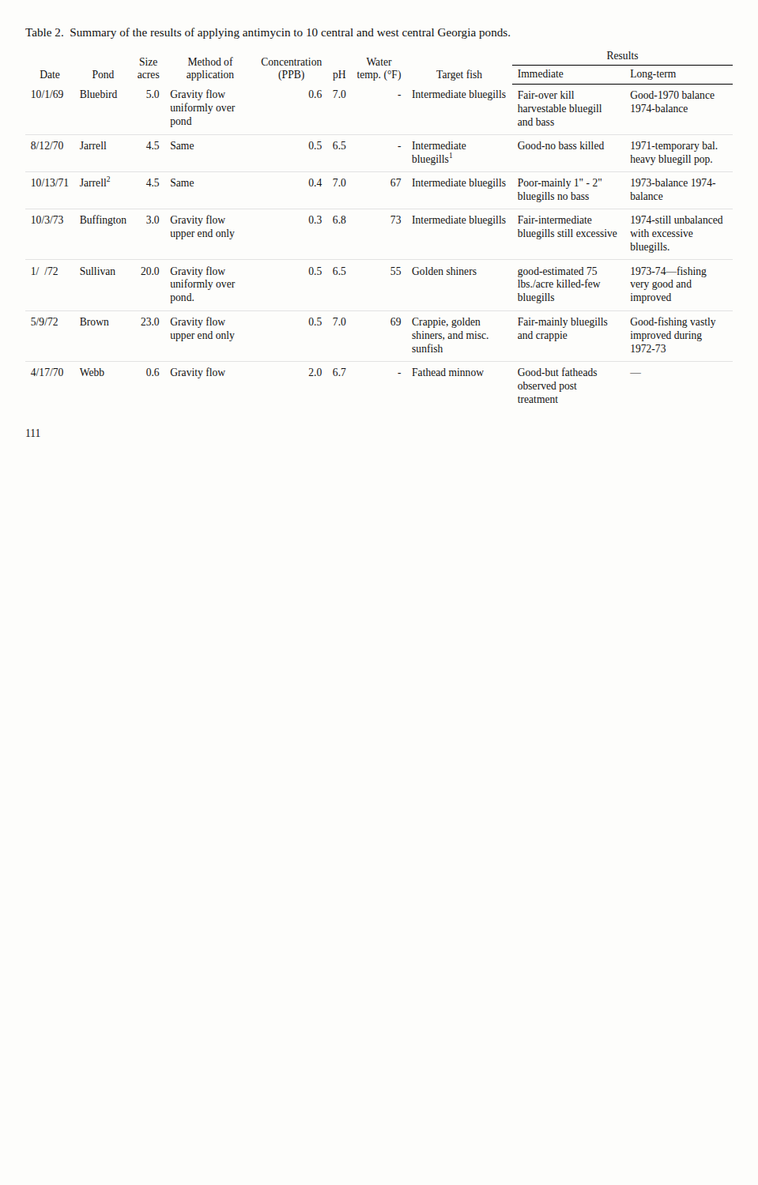Table 2. Summary of the results of applying antimycin to 10 central and west central Georgia ponds.
| Date | Pond | Size acres | Method of application | Concentration (PPB) | pH | Water temp. (°F) | Target fish | Results |
| --- | --- | --- | --- | --- | --- | --- | --- | --- |
| Immediate | Long-term |
| 10/1/69 | Bluebird | 5.0 | Gravity flow uniformly over pond | 0.6 | 7.0 | - | Intermediate bluegills | Fair-over kill harvestable bluegill and bass | Good-1970 balance 1974-balance |
| 8/12/70 | Jarrell | 4.5 | Same | 0.5 | 6.5 | - | Intermediate bluegills 1 | Good-no bass killed | 1971-temporary bal. heavy bluegill pop. |
| 10/13/71 | Jarrell 2 | 4.5 | Same | 0.4 | 7.0 | 67 | Intermediate bluegills | Poor-mainly 1" - 2" bluegills no bass | 1973-balance 1974-balance |
| 10/3/73 | Buffington | 3.0 | Gravity flow upper end only | 0.3 | 6.8 | 73 | Intermediate bluegills | Fair-intermediate bluegills still excessive | 1974-still unbalanced with excessive bluegills. |
| 1/ /72 | Sullivan | 20.0 | Gravity flow uniformly over pond. | 0.5 | 6.5 | 55 | Golden shiners | good-estimated 75 lbs./acre killed-few bluegills | 1973-74—fishing very good and improved |
| 5/9/72 | Brown | 23.0 | Gravity flow upper end only | 0.5 | 7.0 | 69 | Crappie, golden shiners, and misc. sunfish | Fair-mainly bluegills and crappie | Good-fishing vastly improved during 1972-73 |
| 4/17/70 | Webb | 0.6 | Gravity flow | 2.0 | 6.7 | - | Fathead minnow | Good-but fatheads observed post treatment | — |
111